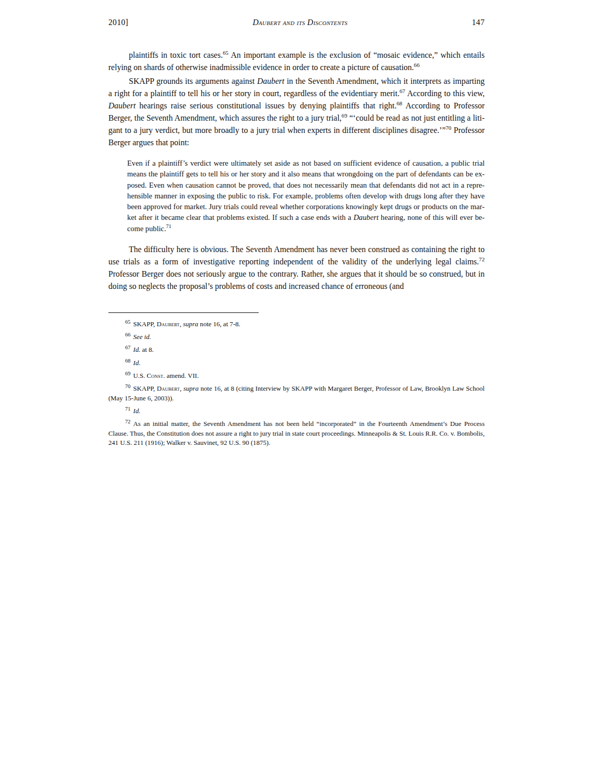2010] Daubert and its Discontents 147
plaintiffs in toxic tort cases.65 An important example is the exclusion of “mosaic evidence,” which entails relying on shards of otherwise inadmissible evidence in order to create a picture of causation.66
SKAPP grounds its arguments against Daubert in the Seventh Amendment, which it interprets as imparting a right for a plaintiff to tell his or her story in court, regardless of the evidentiary merit.67 According to this view, Daubert hearings raise serious constitutional issues by denying plaintiffs that right.68 According to Professor Berger, the Seventh Amendment, which assures the right to a jury trial,69 “‘could be read as not just entitling a litigant to a jury verdict, but more broadly to a jury trial when experts in different disciplines disagree.’”70 Professor Berger argues that point:
Even if a plaintiff’s verdict were ultimately set aside as not based on sufficient evidence of causation, a public trial means the plaintiff gets to tell his or her story and it also means that wrongdoing on the part of defendants can be exposed. Even when causation cannot be proved, that does not necessarily mean that defendants did not act in a reprehensible manner in exposing the public to risk. For example, problems often develop with drugs long after they have been approved for market. Jury trials could reveal whether corporations knowingly kept drugs or products on the market after it became clear that problems existed. If such a case ends with a Daubert hearing, none of this will ever become public.71
The difficulty here is obvious. The Seventh Amendment has never been construed as containing the right to use trials as a form of investigative reporting independent of the validity of the underlying legal claims.72 Professor Berger does not seriously argue to the contrary. Rather, she argues that it should be so construed, but in doing so neglects the proposal’s problems of costs and increased chance of erroneous (and
65 SKAPP, Daubert, supra note 16, at 7-8.
66 See id.
67 Id. at 8.
68 Id.
69 U.S. Const. amend. VII.
70 SKAPP, Daubert, supra note 16, at 8 (citing Interview by SKAPP with Margaret Berger, Professor of Law, Brooklyn Law School (May 15-June 6, 2003)).
71 Id.
72 As an initial matter, the Seventh Amendment has not been held “incorporated” in the Fourteenth Amendment’s Due Process Clause. Thus, the Constitution does not assure a right to jury trial in state court proceedings. Minneapolis & St. Louis R.R. Co. v. Bombolis, 241 U.S. 211 (1916); Walker v. Sauvinet, 92 U.S. 90 (1875).